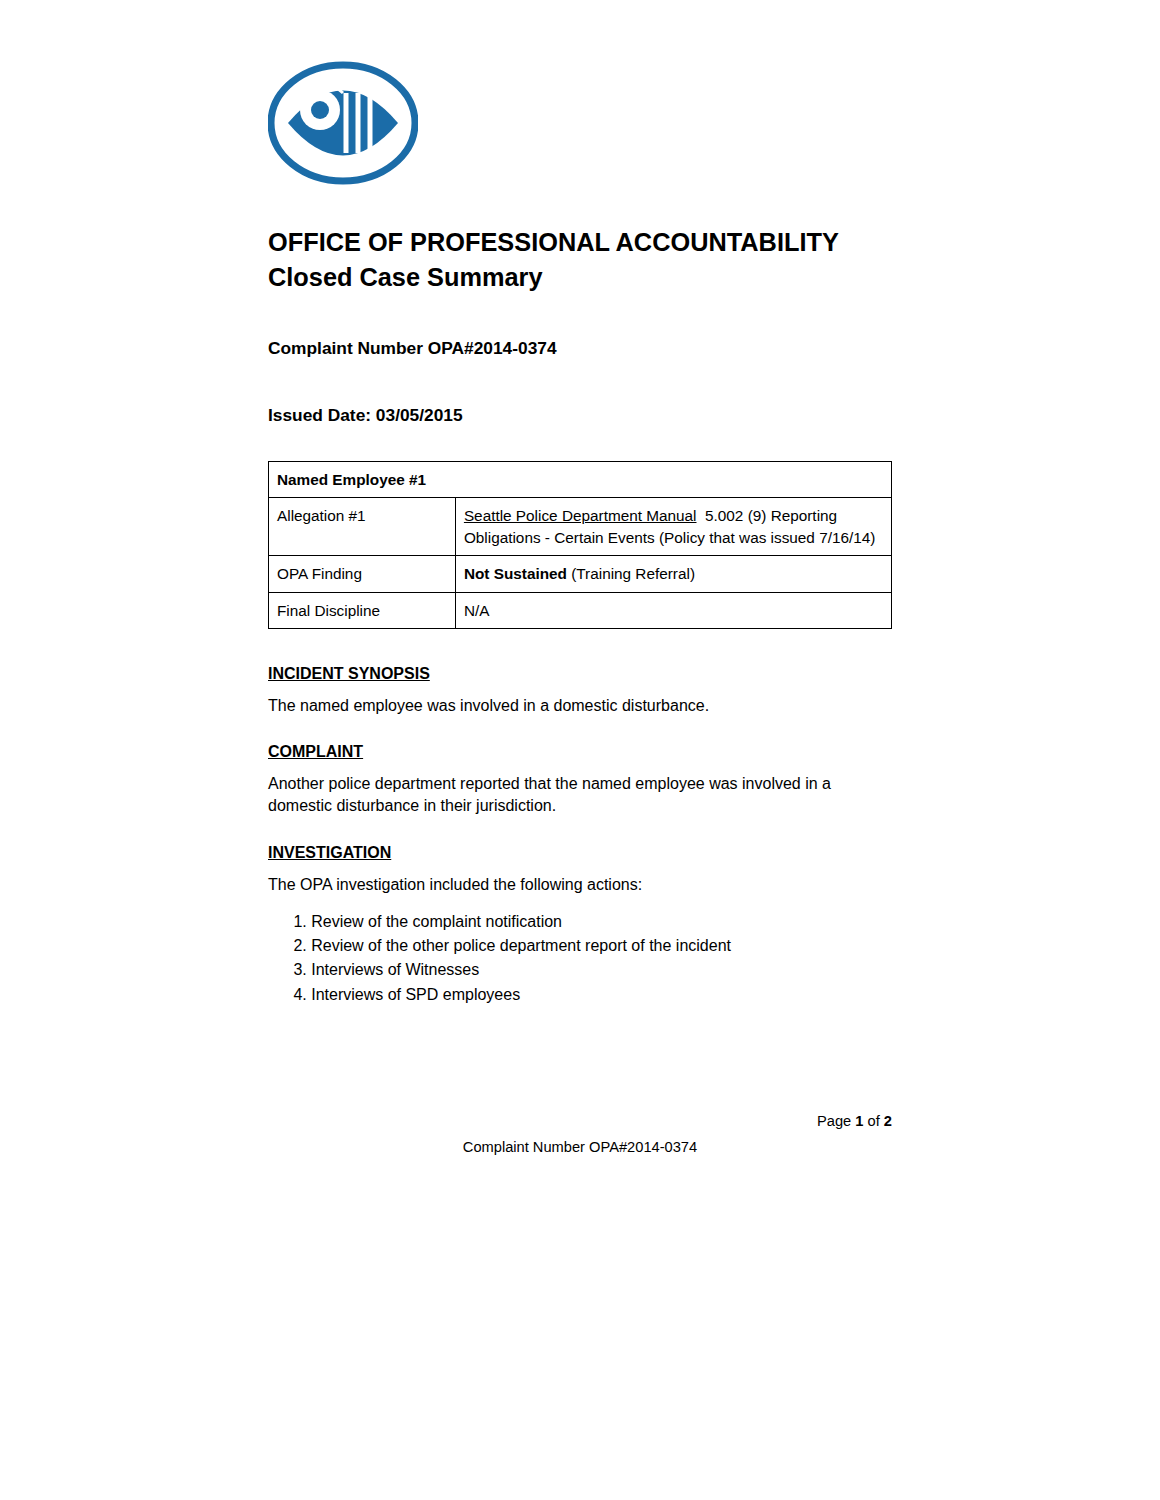OFFICE OF PROFESSIONAL ACCOUNTABILITY
Closed Case Summary
Complaint Number OPA#2014-0374
Issued Date: 03/05/2015
| Named Employee #1 |
| Allegation #1 | Seattle Police Department Manual 5.002 (9) Reporting Obligations - Certain Events (Policy that was issued 7/16/14) |
| OPA Finding | Not Sustained (Training Referral) |
| Final Discipline | N/A |
INCIDENT SYNOPSIS
The named employee was involved in a domestic disturbance.
COMPLAINT
Another police department reported that the named employee was involved in a domestic disturbance in their jurisdiction.
INVESTIGATION
The OPA investigation included the following actions:
Review of the complaint notification
Review of the other police department report of the incident
Interviews of Witnesses
Interviews of SPD employees
Page 1 of 2
Complaint Number OPA#2014-0374